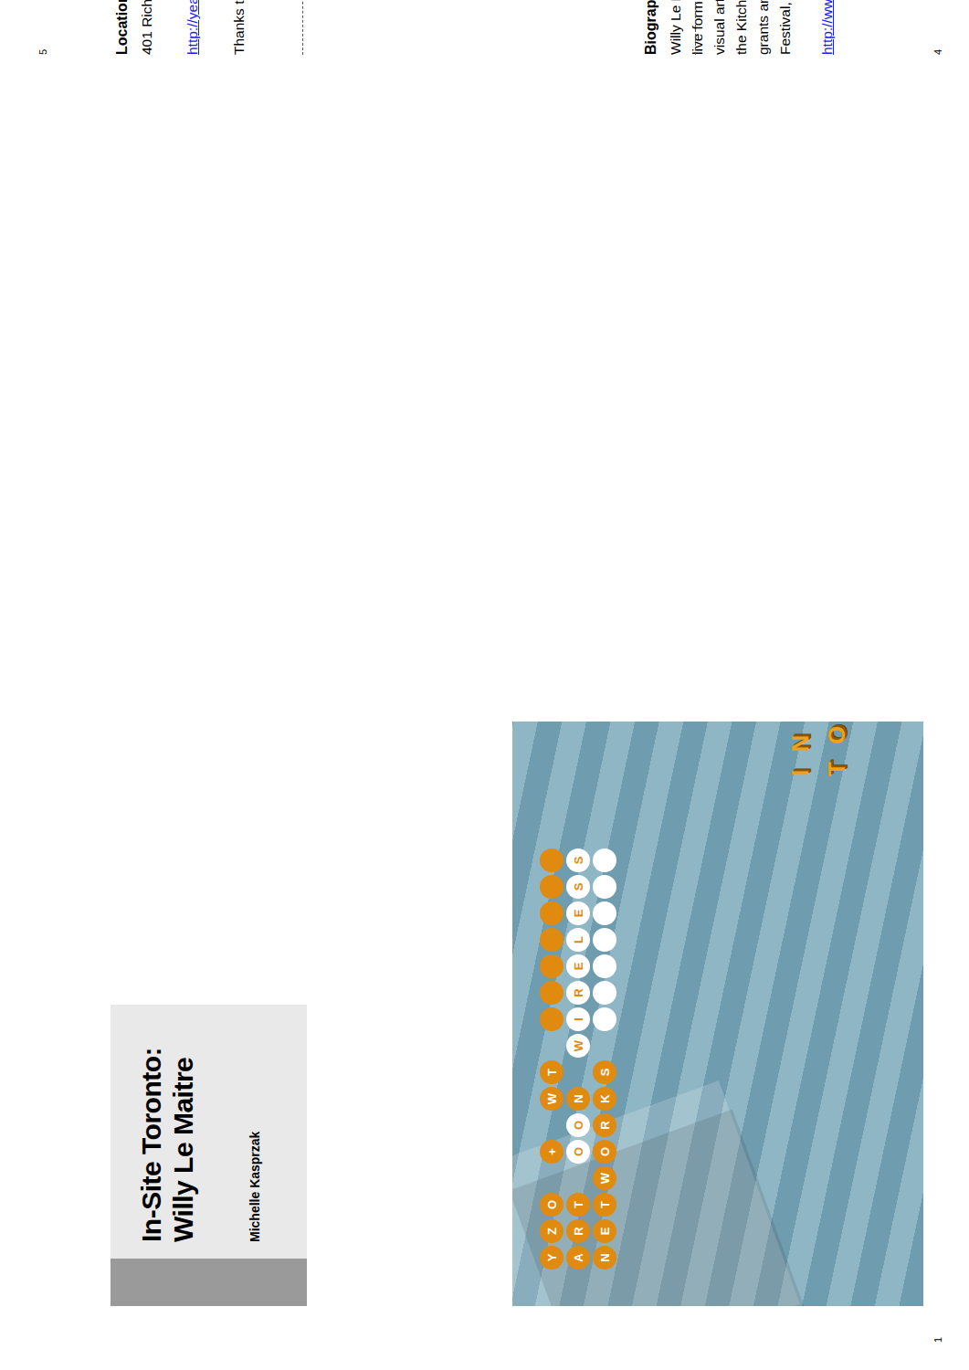5
4
1
Biography:
Willy Le Maitre has created media art works since 1988. His work is oriented to video as a live form that has served as a pivot point in his collaborations with musicians, writers, and visual artists. Currently based in Toronto. His work has been presented at The New Museum, the Kitchen, FIMA in Victoriaville Quebec., ICMC and ISEA. His work has received numerous grants and awards including LIFE 3.0 in Madrid and The Telefilm Canada prize at the Images Festival, 2000, Toronto.
http://www.w----e.net/
Locations and credits:
401 Richmond, Roastery Cafe
http://year01.com/insitetoronto
Thanks to the Canada Council for the Arts.
In-Site Toronto:
Willy Le Maitre
Michelle Kasprzak
I N - S I T E
T O R O N T O
Y
Z
O
+
W
T
A
R
T
O
O
N
W
I
R
E
L
E
S
S
N
E
T
W
O
R
K
S